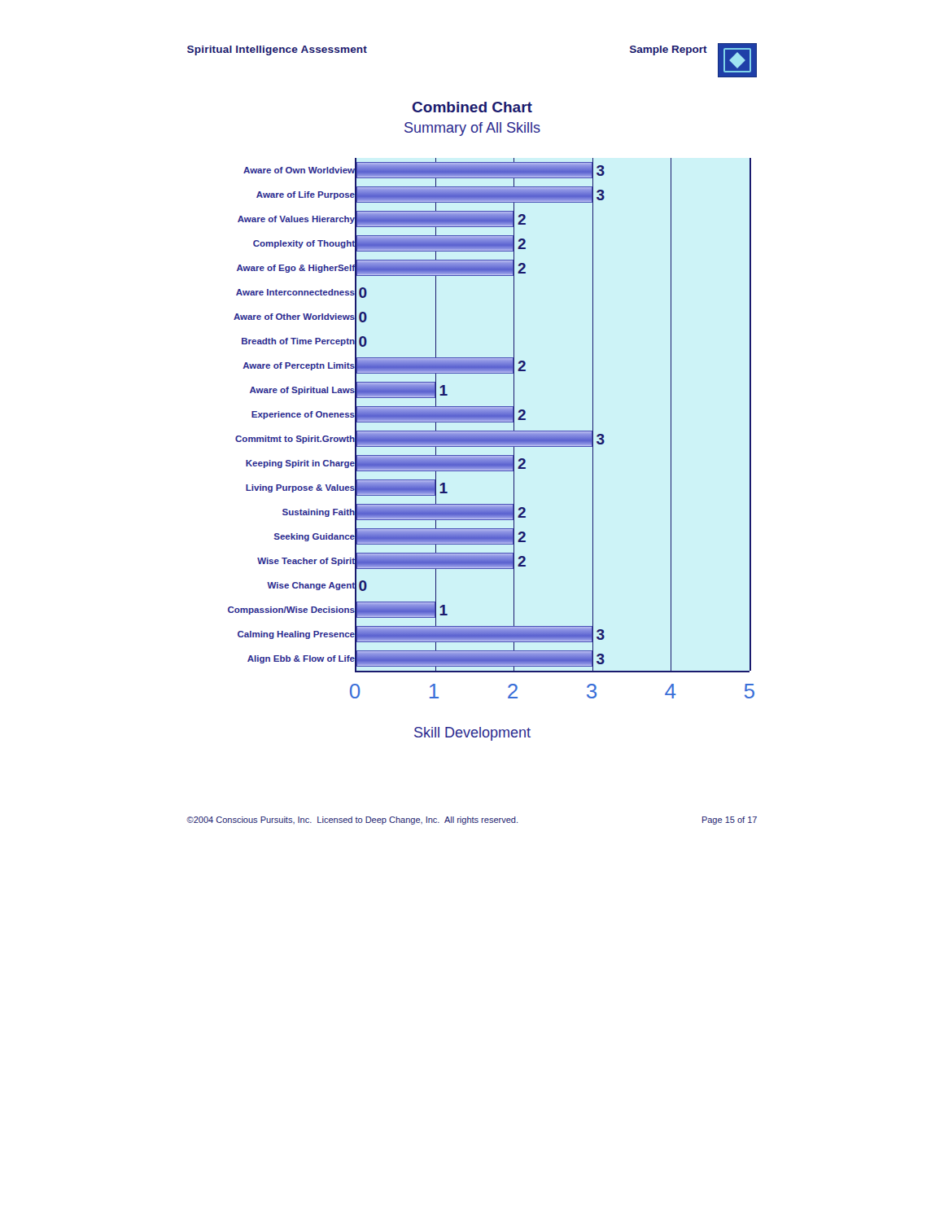Spiritual Intelligence Assessment
Sample Report
Combined Chart
Summary of All Skills
| Aware of Own Worldview | 3 |
| Aware of Life Purpose | 3 |
| Aware of Values Hierarchy | 2 |
| Complexity of Thought | 2 |
| Aware of Ego & HigherSelf | 2 |
| Aware Interconnectedness | 0 |
| Aware of Other Worldviews | 0 |
| Breadth of Time Perceptn | 0 |
| Aware of Perceptn Limits | 2 |
| Aware of Spiritual Laws | 1 |
| Experience of Oneness | 2 |
| Commitmt to Spirit.Growth | 3 |
| Keeping Spirit in Charge | 2 |
| Living Purpose & Values | 1 |
| Sustaining Faith | 2 |
| Seeking Guidance | 2 |
| Wise Teacher of Spirit | 2 |
| Wise Change Agent | 0 |
| Compassion/Wise Decisions | 1 |
| Calming Healing Presence | 3 |
| Align Ebb & Flow of Life | 3 |
0 1 2 3 4 5
Skill Development
©2004 Conscious Pursuits, Inc. Licensed to Deep Change, Inc. All rights reserved.
Page 15 of 17